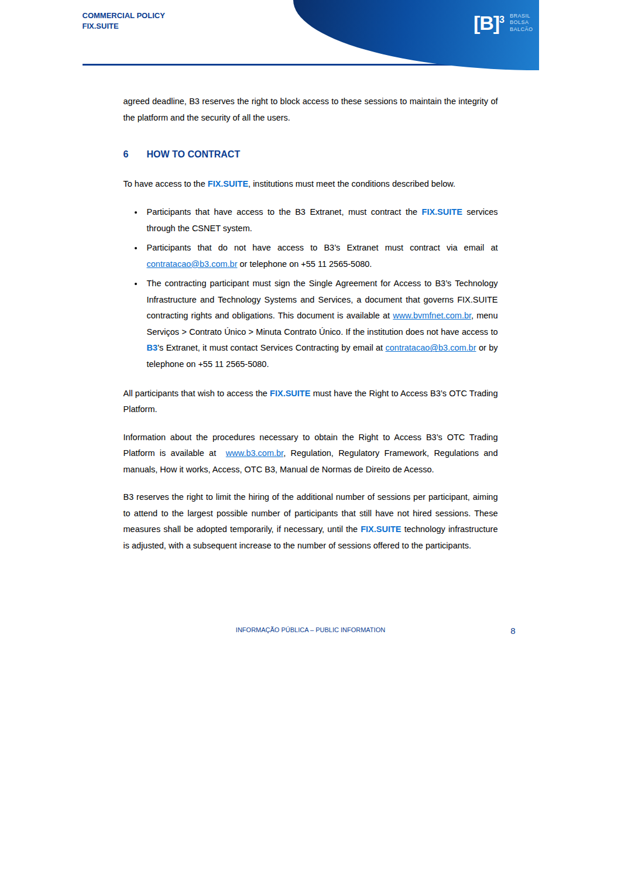COMMERCIAL POLICY
FIX.SUITE
[B]3
BRASIL
BOLSA
BALCÃO
agreed deadline, B3 reserves the right to block access to these sessions to maintain the integrity of the platform and the security of all the users.
6 HOW TO CONTRACT
To have access to the FIX.SUITE, institutions must meet the conditions described below.
Participants that have access to the B3 Extranet, must contract the FIX.SUITE services through the CSNET system.
Participants that do not have access to B3’s Extranet must contract via email at contratacao@b3.com.br or telephone on +55 11 2565-5080.
The contracting participant must sign the Single Agreement for Access to B3’s Technology Infrastructure and Technology Systems and Services, a document that governs FIX.SUITE contracting rights and obligations. This document is available at www.bvmfnet.com.br, menu Serviços > Contrato Único > Minuta Contrato Único. If the institution does not have access to B3’s Extranet, it must contact Services Contracting by email at contratacao@b3.com.br or by telephone on +55 11 2565-5080.
All participants that wish to access the FIX.SUITE must have the Right to Access B3’s OTC Trading Platform.
Information about the procedures necessary to obtain the Right to Access B3’s OTC Trading Platform is available at www.b3.com.br, Regulation, Regulatory Framework, Regulations and manuals, How it works, Access, OTC B3, Manual de Normas de Direito de Acesso.
B3 reserves the right to limit the hiring of the additional number of sessions per participant, aiming to attend to the largest possible number of participants that still have not hired sessions. These measures shall be adopted temporarily, if necessary, until the FIX.SUITE technology infrastructure is adjusted, with a subsequent increase to the number of sessions offered to the participants.
INFORMAÇÃO PÚBLICA – PUBLIC INFORMATION
8